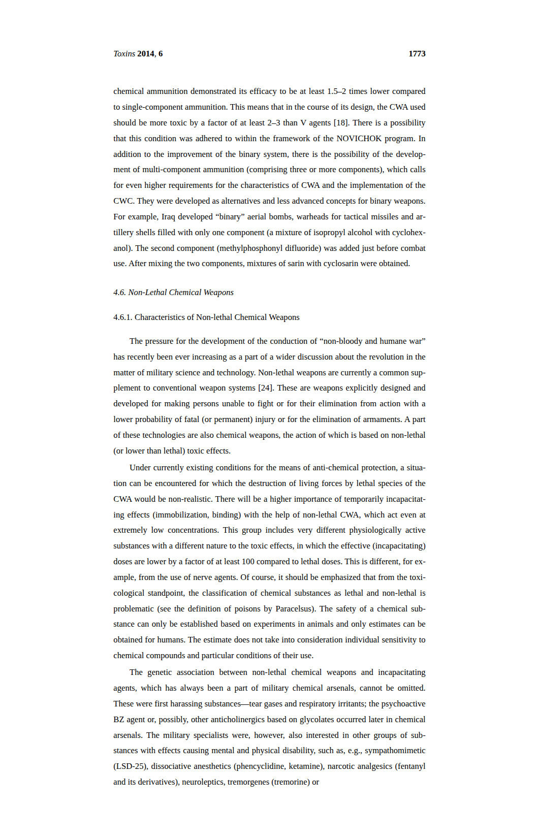Toxins 2014, 6 1773
chemical ammunition demonstrated its efficacy to be at least 1.5–2 times lower compared to single-component ammunition. This means that in the course of its design, the CWA used should be more toxic by a factor of at least 2–3 than V agents [18]. There is a possibility that this condition was adhered to within the framework of the NOVICHOK program. In addition to the improvement of the binary system, there is the possibility of the development of multi-component ammunition (comprising three or more components), which calls for even higher requirements for the characteristics of CWA and the implementation of the CWC. They were developed as alternatives and less advanced concepts for binary weapons. For example, Iraq developed “binary” aerial bombs, warheads for tactical missiles and artillery shells filled with only one component (a mixture of isopropyl alcohol with cyclohexanol). The second component (methylphosphonyl difluoride) was added just before combat use. After mixing the two components, mixtures of sarin with cyclosarin were obtained.
4.6. Non-Lethal Chemical Weapons
4.6.1. Characteristics of Non-lethal Chemical Weapons
The pressure for the development of the conduction of “non-bloody and humane war” has recently been ever increasing as a part of a wider discussion about the revolution in the matter of military science and technology. Non-lethal weapons are currently a common supplement to conventional weapon systems [24]. These are weapons explicitly designed and developed for making persons unable to fight or for their elimination from action with a lower probability of fatal (or permanent) injury or for the elimination of armaments. A part of these technologies are also chemical weapons, the action of which is based on non-lethal (or lower than lethal) toxic effects.
Under currently existing conditions for the means of anti-chemical protection, a situation can be encountered for which the destruction of living forces by lethal species of the CWA would be non-realistic. There will be a higher importance of temporarily incapacitating effects (immobilization, binding) with the help of non-lethal CWA, which act even at extremely low concentrations. This group includes very different physiologically active substances with a different nature to the toxic effects, in which the effective (incapacitating) doses are lower by a factor of at least 100 compared to lethal doses. This is different, for example, from the use of nerve agents. Of course, it should be emphasized that from the toxicological standpoint, the classification of chemical substances as lethal and non-lethal is problematic (see the definition of poisons by Paracelsus). The safety of a chemical substance can only be established based on experiments in animals and only estimates can be obtained for humans. The estimate does not take into consideration individual sensitivity to chemical compounds and particular conditions of their use.
The genetic association between non-lethal chemical weapons and incapacitating agents, which has always been a part of military chemical arsenals, cannot be omitted. These were first harassing substances—tear gases and respiratory irritants; the psychoactive BZ agent or, possibly, other anticholinergics based on glycolates occurred later in chemical arsenals. The military specialists were, however, also interested in other groups of substances with effects causing mental and physical disability, such as, e.g., sympathomimetic (LSD-25), dissociative anesthetics (phencyclidine, ketamine), narcotic analgesics (fentanyl and its derivatives), neuroleptics, tremorgenes (tremorine) or